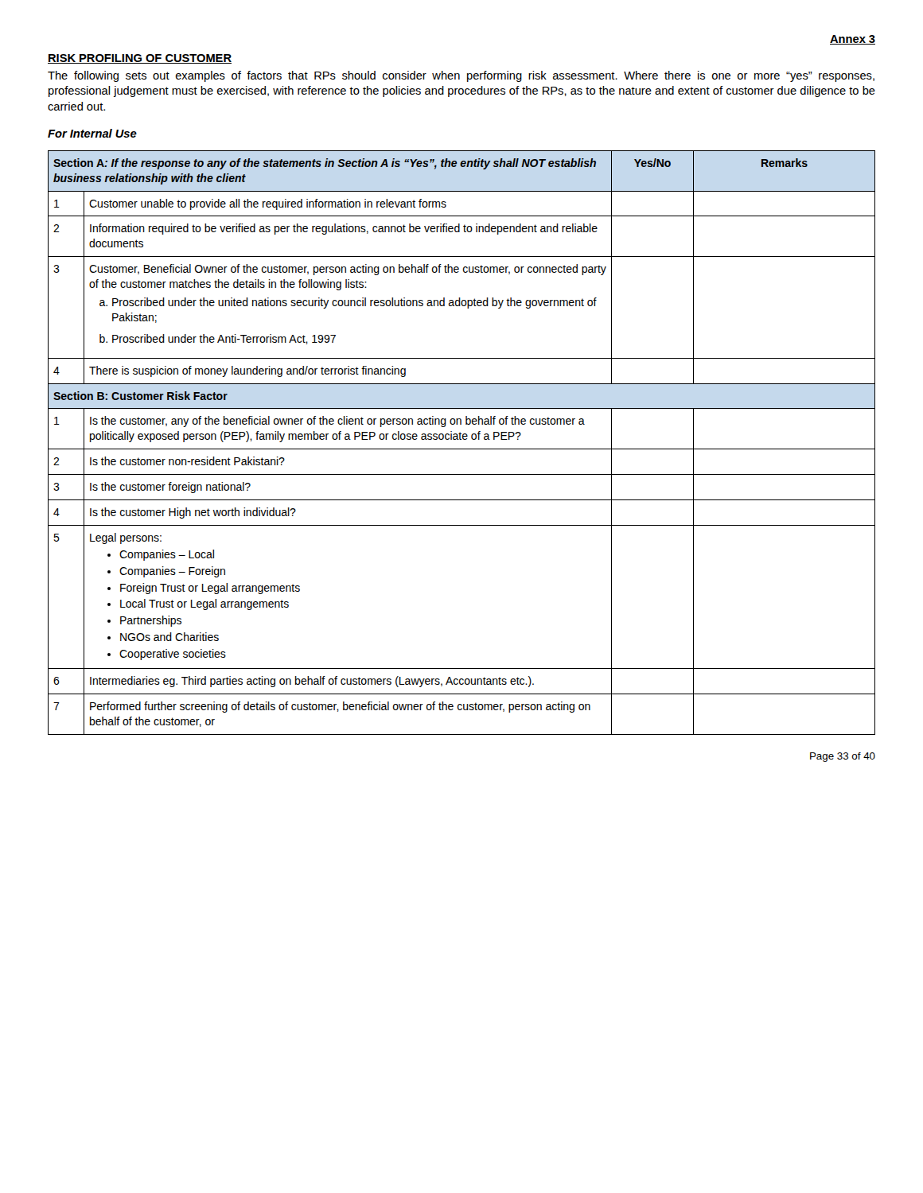Annex 3
RISK PROFILING OF CUSTOMER
The following sets out examples of factors that RPs should consider when performing risk assessment. Where there is one or more “yes” responses, professional judgement must be exercised, with reference to the policies and procedures of the RPs, as to the nature and extent of customer due diligence to be carried out.
For Internal Use
| Section A : If the response to any of the statements in Section A is “Yes”, the entity shall NOT establish business relationship with the client | Yes/No | Remarks |
| 1 | Customer unable to provide all the required information in relevant forms | | |
| 2 | Information required to be verified as per the regulations, cannot be verified to independent and reliable documents | | |
| 3 | Customer, Beneficial Owner of the customer, person acting on behalf of the customer, or connected party of the customer matches the details in the following lists: Proscribed under the united nations security council resolutions and adopted by the government of Pakistan; Proscribed under the Anti-Terrorism Act, 1997 | | |
| 4 | There is suspicion of money laundering and/or terrorist financing | | |
| Section B: Customer Risk Factor |
| 1 | Is the customer, any of the beneficial owner of the client or person acting on behalf of the customer a politically exposed person (PEP), family member of a PEP or close associate of a PEP? | | |
| 2 | Is the customer non-resident Pakistani? | | |
| 3 | Is the customer foreign national? | | |
| 4 | Is the customer High net worth individual? | | |
| 5 | Legal persons: Companies – Local Companies – Foreign Foreign Trust or Legal arrangements Local Trust or Legal arrangements Partnerships NGOs and Charities Cooperative societies | | |
| 6 | Intermediaries eg. Third parties acting on behalf of customers (Lawyers, Accountants etc.). | | |
| 7 | Performed further screening of details of customer, beneficial owner of the customer, person acting on behalf of the customer, or | | |
Page 33 of 40